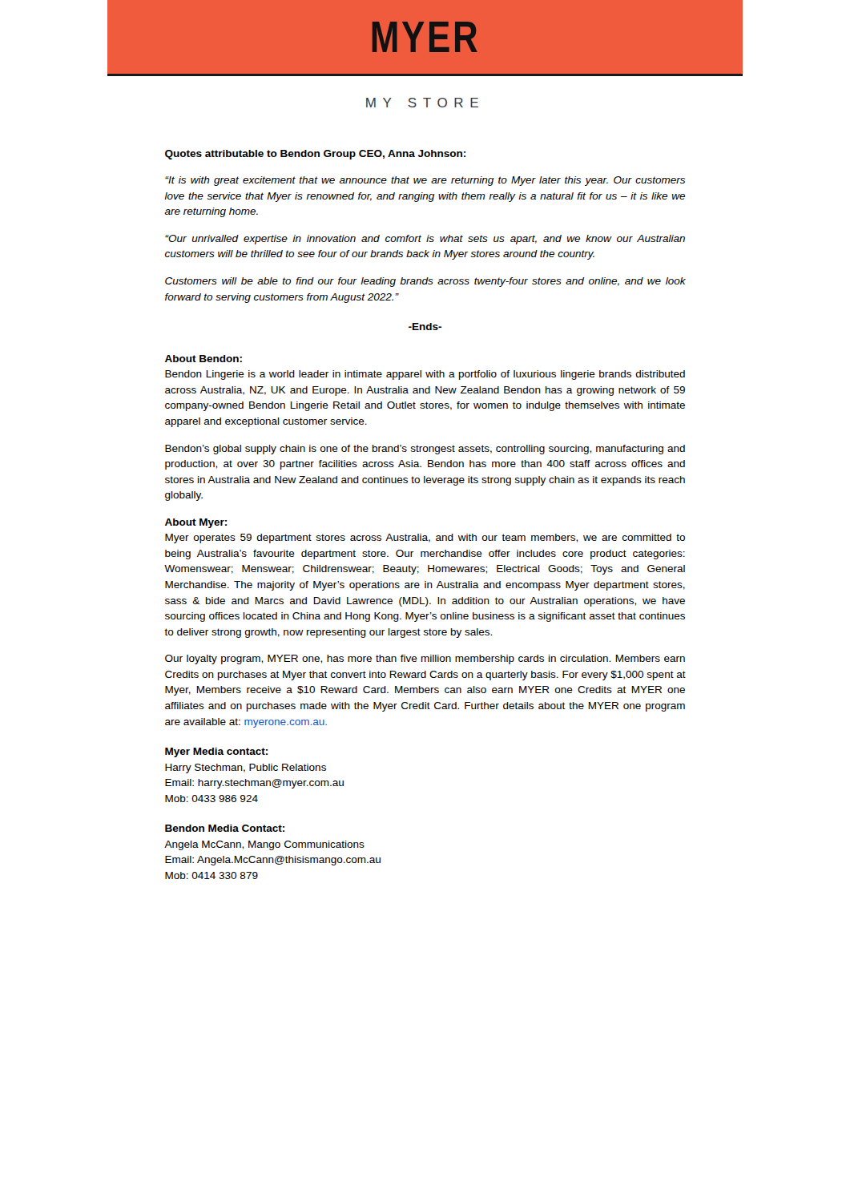MYER
MY STORE
Quotes attributable to Bendon Group CEO, Anna Johnson:
“It is with great excitement that we announce that we are returning to Myer later this year. Our customers love the service that Myer is renowned for, and ranging with them really is a natural fit for us – it is like we are returning home.
“Our unrivalled expertise in innovation and comfort is what sets us apart, and we know our Australian customers will be thrilled to see four of our brands back in Myer stores around the country.
Customers will be able to find our four leading brands across twenty-four stores and online, and we look forward to serving customers from August 2022.”
-Ends-
About Bendon:
Bendon Lingerie is a world leader in intimate apparel with a portfolio of luxurious lingerie brands distributed across Australia, NZ, UK and Europe. In Australia and New Zealand Bendon has a growing network of 59 company-owned Bendon Lingerie Retail and Outlet stores, for women to indulge themselves with intimate apparel and exceptional customer service.
Bendon’s global supply chain is one of the brand’s strongest assets, controlling sourcing, manufacturing and production, at over 30 partner facilities across Asia. Bendon has more than 400 staff across offices and stores in Australia and New Zealand and continues to leverage its strong supply chain as it expands its reach globally.
About Myer:
Myer operates 59 department stores across Australia, and with our team members, we are committed to being Australia’s favourite department store. Our merchandise offer includes core product categories: Womenswear; Menswear; Childrenswear; Beauty; Homewares; Electrical Goods; Toys and General Merchandise. The majority of Myer’s operations are in Australia and encompass Myer department stores, sass & bide and Marcs and David Lawrence (MDL). In addition to our Australian operations, we have sourcing offices located in China and Hong Kong. Myer’s online business is a significant asset that continues to deliver strong growth, now representing our largest store by sales.
Our loyalty program, MYER one, has more than five million membership cards in circulation. Members earn Credits on purchases at Myer that convert into Reward Cards on a quarterly basis. For every $1,000 spent at Myer, Members receive a $10 Reward Card. Members can also earn MYER one Credits at MYER one affiliates and on purchases made with the Myer Credit Card. Further details about the MYER one program are available at: myerone.com.au.
Myer Media contact:
Harry Stechman, Public Relations
Email: harry.stechman@myer.com.au
Mob: 0433 986 924
Bendon Media Contact:
Angela McCann, Mango Communications
Email: Angela.McCann@thisismango.com.au
Mob: 0414 330 879